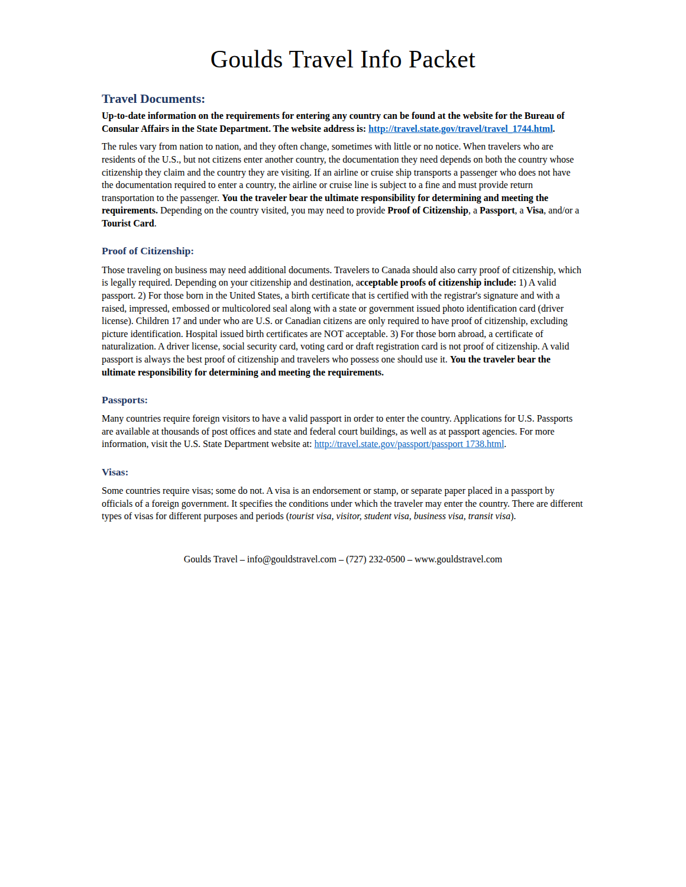Goulds Travel Info Packet
Travel Documents:
Up-to-date information on the requirements for entering any country can be found at the website for the Bureau of Consular Affairs in the State Department. The website address is: http://travel.state.gov/travel/travel_1744.html.
The rules vary from nation to nation, and they often change, sometimes with little or no notice. When travelers who are residents of the U.S., but not citizens enter another country, the documentation they need depends on both the country whose citizenship they claim and the country they are visiting. If an airline or cruise ship transports a passenger who does not have the documentation required to enter a country, the airline or cruise line is subject to a fine and must provide return transportation to the passenger. You the traveler bear the ultimate responsibility for determining and meeting the requirements. Depending on the country visited, you may need to provide Proof of Citizenship, a Passport, a Visa, and/or a Tourist Card.
Proof of Citizenship:
Those traveling on business may need additional documents. Travelers to Canada should also carry proof of citizenship, which is legally required. Depending on your citizenship and destination, acceptable proofs of citizenship include: 1) A valid passport. 2) For those born in the United States, a birth certificate that is certified with the registrar's signature and with a raised, impressed, embossed or multicolored seal along with a state or government issued photo identification card (driver license). Children 17 and under who are U.S. or Canadian citizens are only required to have proof of citizenship, excluding picture identification. Hospital issued birth certificates are NOT acceptable. 3) For those born abroad, a certificate of naturalization. A driver license, social security card, voting card or draft registration card is not proof of citizenship. A valid passport is always the best proof of citizenship and travelers who possess one should use it. You the traveler bear the ultimate responsibility for determining and meeting the requirements.
Passports:
Many countries require foreign visitors to have a valid passport in order to enter the country. Applications for U.S. Passports are available at thousands of post offices and state and federal court buildings, as well as at passport agencies. For more information, visit the U.S. State Department website at: http://travel.state.gov/passport/passport 1738.html.
Visas:
Some countries require visas; some do not. A visa is an endorsement or stamp, or separate paper placed in a passport by officials of a foreign government. It specifies the conditions under which the traveler may enter the country. There are different types of visas for different purposes and periods (tourist visa, visitor, student visa, business visa, transit visa).
Goulds Travel – info@gouldstravel.com – (727) 232-0500 – www.gouldstravel.com